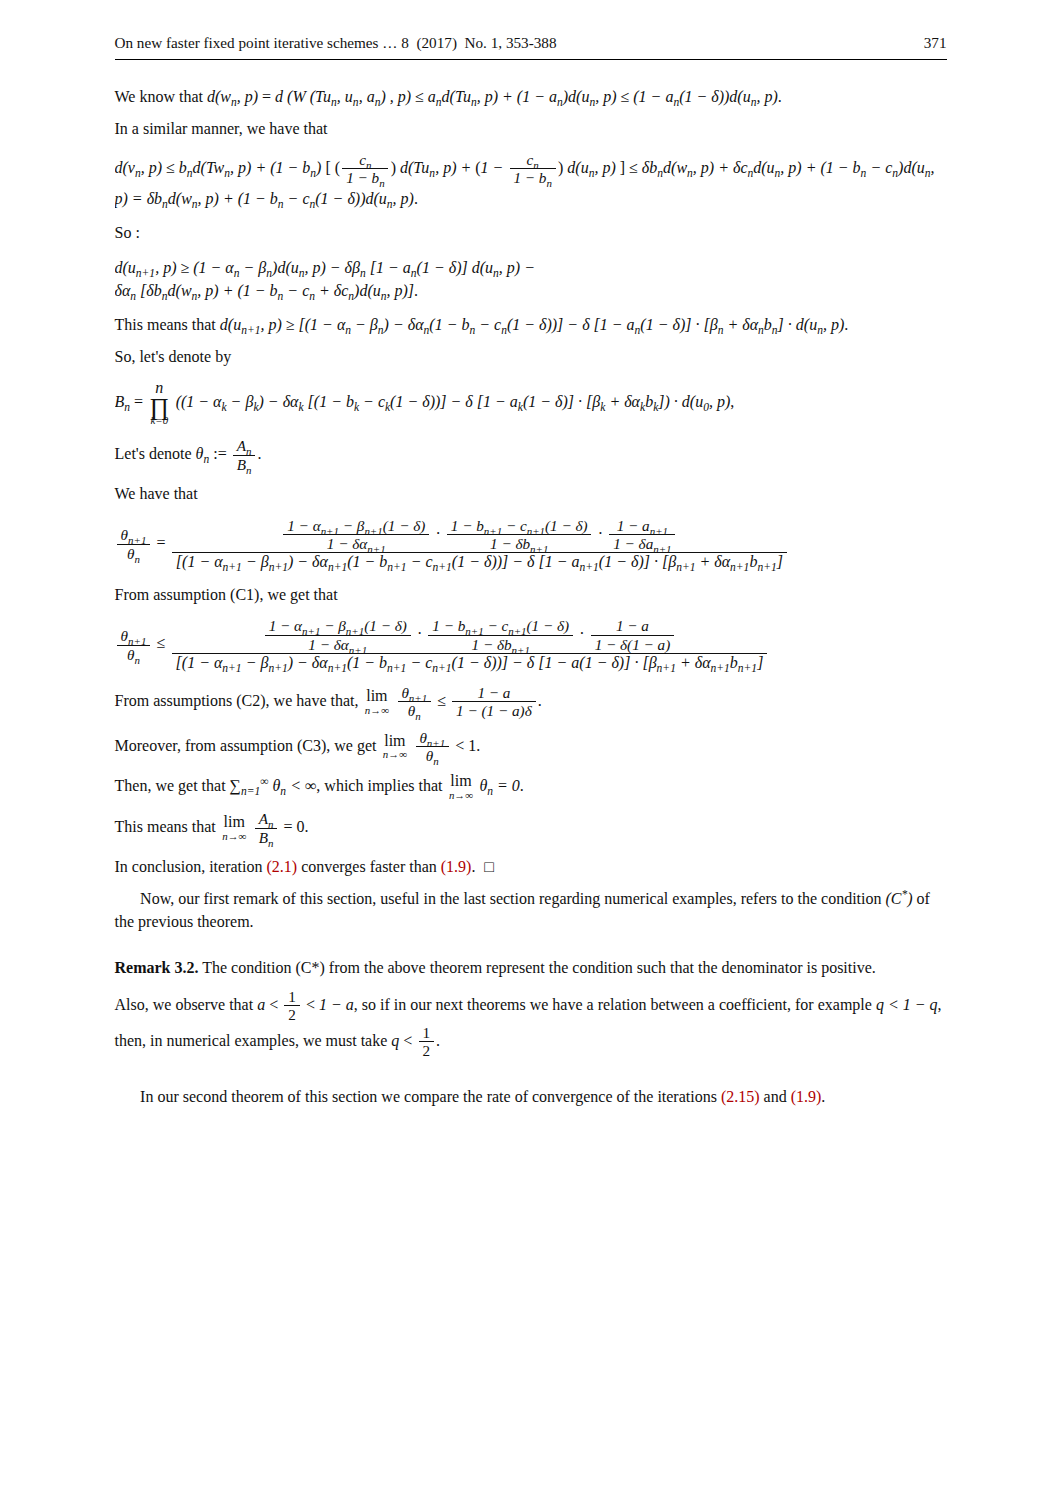On new faster fixed point iterative schemes … 8 (2017) No. 1, 353-388 371
We know that d(wn, p) = d (W (Tun, un, an) , p) ≤ and(Tun, p) + (1 − an)d(un, p) ≤ (1 − an(1 − δ))d(un, p).
In a similar manner, we have that
d(vn, p) ≤ bnd(Twn, p) + (1 − bn) [ (cn 1 − bn) d(Tun, p) + (1 − cn 1 − bn) d(un, p) ] ≤ δbnd(wn, p) + δcnd(un, p) + (1 − bn − cn)d(un, p) = δbnd(wn, p) + (1 − bn − cn(1 − δ))d(un, p).
So :
d(un+1, p) ≥ (1 − αn − βn)d(un, p) − δβn [1 − an(1 − δ)] d(un, p) −
δαn [δbnd(wn, p) + (1 − bn − cn + δcn)d(un, p)].
This means that d(un+1, p) ≥ [(1 − αn − βn) − δαn(1 − bn − cn(1 − δ))] − δ [1 − an(1 − δ)] · [βn + δαnbn] · d(un, p).
So, let's denote by
Bn = n∏k=0 ((1 − αk − βk) − δαk [(1 − bk − ck(1 − δ))] − δ [1 − ak(1 − δ)] · [βk + δαkbk]) · d(u0, p),
Let's denote θn := An Bn.
We have that
θn+1 θn = 1 − αn+1 − βn+1(1 − δ) 1 − δαn+1 · 1 − bn+1 − cn+1(1 − δ) 1 − δbn+1 · 1 − an+11 − δan+1 [(1 − αn+1 − βn+1) − δαn+1(1 − bn+1 − cn+1(1 − δ))] − δ [1 − an+1(1 − δ)] · [βn+1 + δαn+1bn+1]
From assumption (C1), we get that
θn+1 θn ≤ 1 − αn+1 − βn+1(1 − δ) 1 − δαn+1 · 1 − bn+1 − cn+1(1 − δ) 1 − δbn+1 · 1 − a 1 − δ(1 − a) [(1 − αn+1 − βn+1) − δαn+1(1 − bn+1 − cn+1(1 − δ))] − δ [1 − a(1 − δ)] · [βn+1 + δαn+1bn+1]
From assumptions (C2), we have that, lim n→∞ θn+1 θn ≤ 1 − a 1 − (1 − a)δ.
Moreover, from assumption (C3), we get lim n→∞ θn+1 θn < 1.
Then, we get that ∑n=1∞ θn < ∞, which implies that lim n→∞ θn = 0.
This means that lim n→∞ An Bn = 0.
In conclusion, iteration (2.1) converges faster than (1.9). □
Now, our first remark of this section, useful in the last section regarding numerical examples, refers to the condition (C*) of the previous theorem.
Remark 3.2. The condition (C*) from the above theorem represent the condition such that the denominator is positive.
Also, we observe that a < 12 < 1 − a, so if in our next theorems we have a relation between a coefficient, for example q < 1 − q, then, in numerical examples, we must take q < 12.
In our second theorem of this section we compare the rate of convergence of the iterations (2.15) and (1.9).